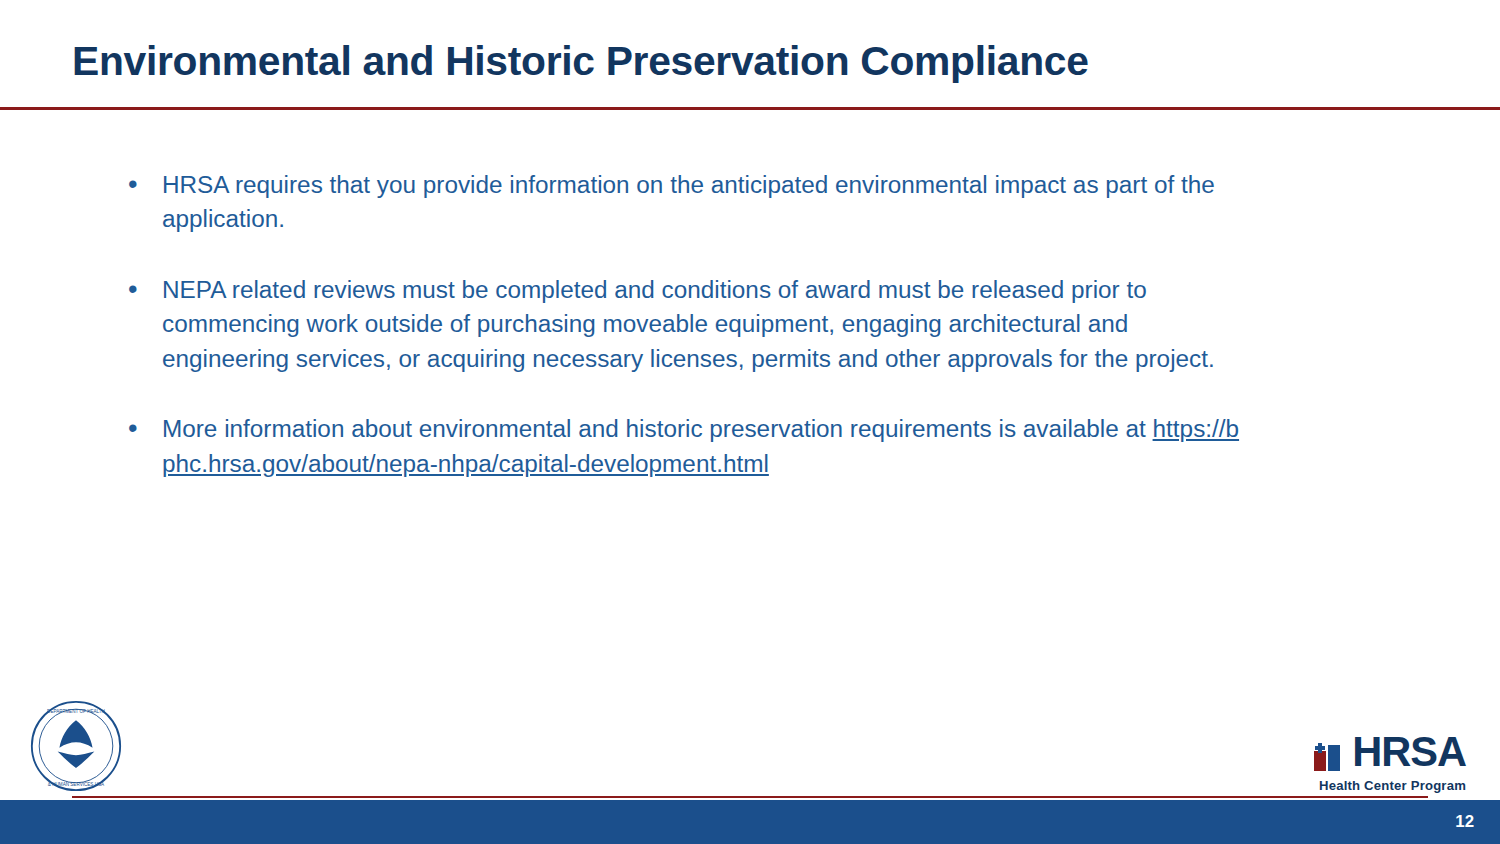Environmental and Historic Preservation Compliance
HRSA requires that you provide information on the anticipated environmental impact as part of the application.
NEPA related reviews must be completed and conditions of award must be released prior to commencing work outside of purchasing moveable equipment, engaging architectural and engineering services, or acquiring necessary licenses, permits and other approvals for the project.
More information about environmental and historic preservation requirements is available at https://bphc.hrsa.gov/about/nepa-nhpa/capital-development.html
DEPARTMENT OF HEALTH & HUMAN SERVICES USA
HRSA
Health Center Program
12